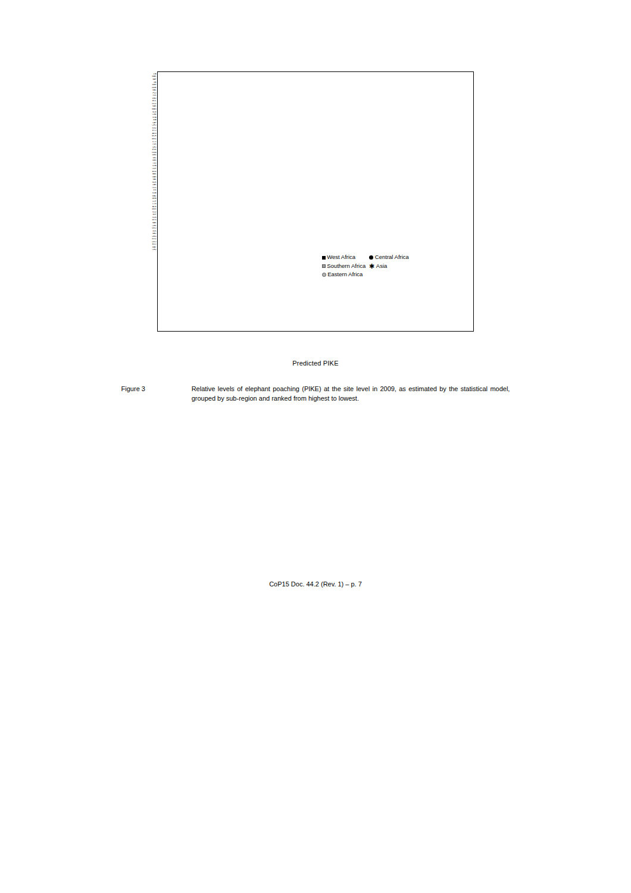ZIA
MAR
SAP
TAI
WBF
WNE
NAZ
PDJ
YKR
WBJ
MOL
GOU
KAK
MAG
SLW
CHE
NYA
NIA
CAP
CHO
KRU
ETO
AKG
MCH
MRU
KTV
TGR
QEZ
EGK
GSM
RHR
SEL
SBR
TSV
DZA
OKP
BGS
BBK
GAR
SAL
NDK
ZAK
ODZ
VIR
SGB
WAZ
MKB
LOP
CTN
ALW
MKR
KLU
SKP
XDN
MYS
NAK
CHR
GRO
SVK
MBJ
DHG
WYD
DRO
EDO
WAY
CHU
| West Africa | Central Africa |
| Southern Africa | ✱ Asia |
| Eastern Africa | |
Predicted PIKE
Figure 3
Relative levels of elephant poaching (PIKE) at the site level in 2009, as estimated by the statistical model, grouped by sub-region and ranked from highest to lowest.
CoP15 Doc. 44.2 (Rev. 1) – p. 7